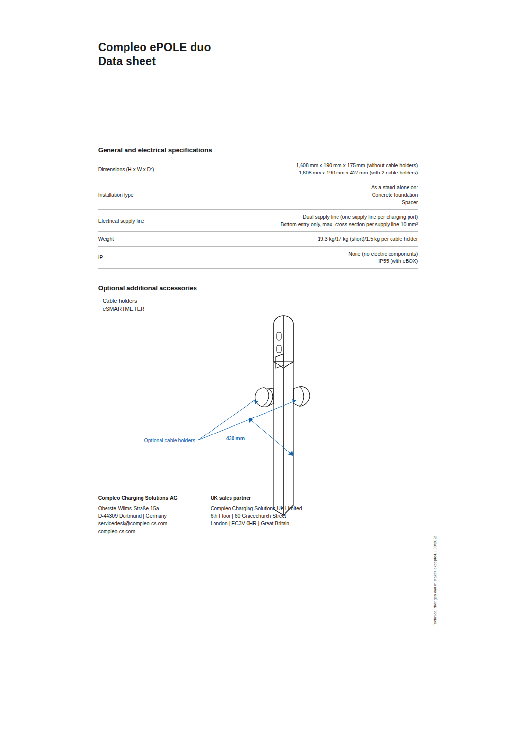Compleo ePOLE duo
Data sheet
General and electrical specifications
| Dimensions (H x W x D:) | 1,608 mm x 190 mm x 175 mm (without cable holders) 1,608 mm x 190 mm x 427 mm (with 2 cable holders) |
| Installation type | As a stand-alone on: Concrete foundation Spacer |
| Electrical supply line | Dual supply line (one supply line per charging port) Bottom entry only, max. cross section per supply line 10 mm² |
| Weight | 19.3 kg/17 kg (short)/1.5 kg per cable holder |
| IP | None (no electric components) IP55 (with eBOX) |
Optional additional accessories
Cable holders
eSMARTMETER
Optional cable holders 430 mm
Compleo Charging Solutions AG
Oberste-Wilms-Straße 15a
D-44309 Dortmund | Germany
servicedesk@compleo-cs.com
compleo-cs.com
UK sales partner
Compleo Charging Solutions UK Limited
6th Floor | 60 Gracechurch Street
London | EC3V 0HR | Great Britain
Technical changes and mistakes excepted. | 03/2022